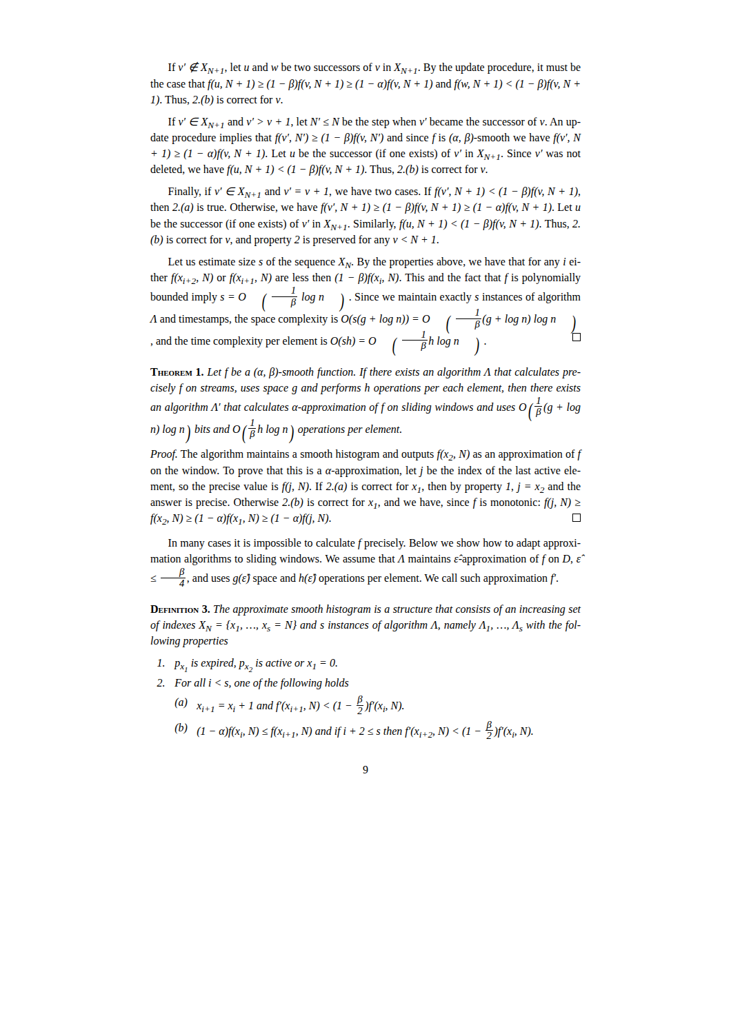If v′ ∉ XN+1, let u and w be two successors of v in XN+1. By the update procedure, it must be the case that f(u, N + 1) ≥ (1 − β)f(v, N + 1) ≥ (1 − α)f(v, N + 1) and f(w, N + 1) < (1 − β)f(v, N + 1). Thus, 2.(b) is correct for v.
If v′ ∈ XN+1 and v′ > v + 1, let N′ ≤ N be the step when v′ became the successor of v. An update procedure implies that f(v′, N′) ≥ (1 − β)f(v, N′) and since f is (α, β)-smooth we have f(v′, N + 1) ≥ (1 − α)f(v, N + 1). Let u be the successor (if one exists) of v′ in XN+1. Since v′ was not deleted, we have f(u, N + 1) < (1 − β)f(v, N + 1). Thus, 2.(b) is correct for v.
Finally, if v′ ∈ XN+1 and v′ = v + 1, we have two cases. If f(v′, N + 1) < (1 − β)f(v, N + 1), then 2.(a) is true. Otherwise, we have f(v′, N + 1) ≥ (1 − β)f(v, N + 1) ≥ (1 − α)f(v, N + 1). Let u be the successor (if one exists) of v′ in XN+1. Similarly, f(u, N + 1) < (1 − β)f(v, N + 1). Thus, 2.(b) is correct for v, and property 2 is preserved for any v < N + 1.
Let us estimate size s of the sequence XN. By the properties above, we have that for any i either f(xi+2, N) or f(xi+1, N) are less then (1 − β)f(xi, N). This and the fact that f is polynomially bounded imply s = O(1 β log n). Since we maintain exactly s instances of algorithm Λ and timestamps, the space complexity is O(s(g + log n)) = O(1 β(g + log n) log n), and the time complexity per element is O(sh) = O(1 βh log n).
Theorem 1. Let f be a (α, β)-smooth function. If there exists an algorithm Λ that calculates precisely f on streams, uses space g and performs h operations per each element, then there exists an algorithm Λ′ that calculates α-approximation of f on sliding windows and uses O(1 β(g + log n) log n) bits and O(1 βh log n) operations per element.
Proof. The algorithm maintains a smooth histogram and outputs f(x2, N) as an approximation of f on the window. To prove that this is a α-approximation, let j be the index of the last active element, so the precise value is f(j, N). If 2.(a) is correct for x1, then by property 1, j = x2 and the answer is precise. Otherwise 2.(b) is correct for x1, and we have, since f is monotonic: f(j, N) ≥ f(x2, N) ≥ (1 − α)f(x1, N) ≥ (1 − α)f(j, N).
In many cases it is impossible to calculate f precisely. Below we show how to adapt approximation algorithms to sliding windows. We assume that Λ maintains ε̂-approximation of f on D, ε̂ ≤ β 4, and uses g(ε̂) space and h(ε̂) operations per element. We call such approximation f′.
Definition 3. The approximate smooth histogram is a structure that consists of an increasing set of indexes XN = {x1, …, xs = N} and s instances of algorithm Λ, namely Λ1, …, Λs with the following properties
px1 is expired, px2 is active or x1 = 0.
For all i < s, one of the following holds
xi+1 = xi + 1 and f′(xi+1, N) < (1 − β 2)f′(xi, N).
(1 − α)f(xi, N) ≤ f(xi+1, N) and if i + 2 ≤ s then f′(xi+2, N) < (1 − β 2)f′(xi, N).
9